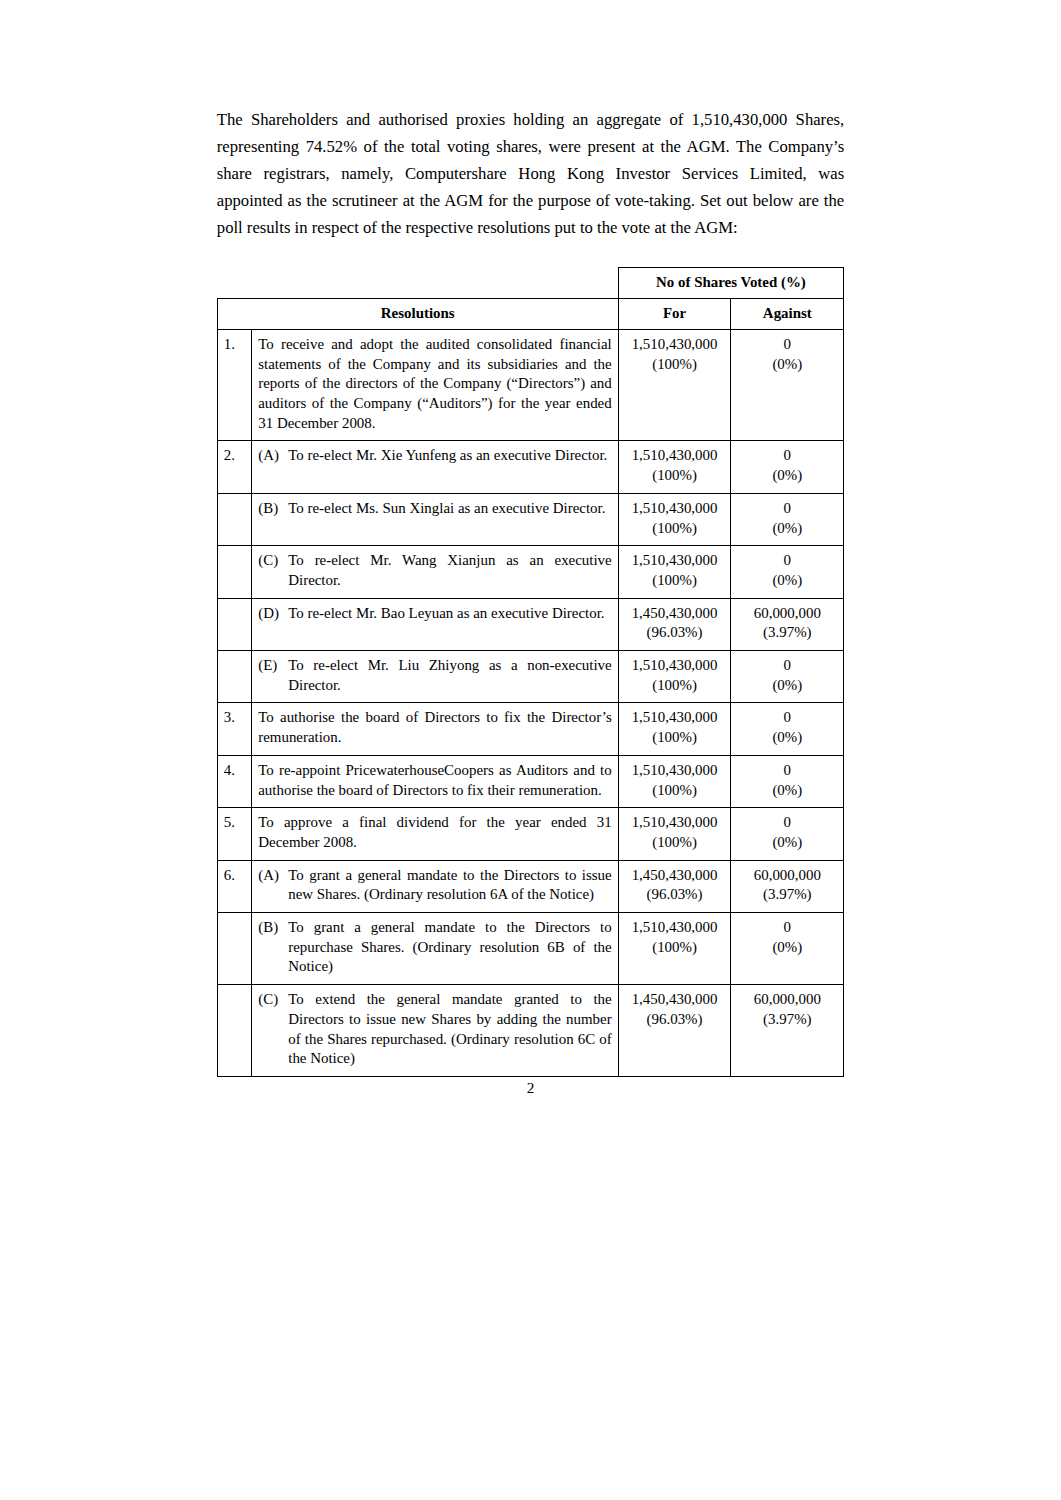The Shareholders and authorised proxies holding an aggregate of 1,510,430,000 Shares, representing 74.52% of the total voting shares, were present at the AGM. The Company’s share registrars, namely, Computershare Hong Kong Investor Services Limited, was appointed as the scrutineer at the AGM for the purpose of vote-taking. Set out below are the poll results in respect of the respective resolutions put to the vote at the AGM:
| | No of Shares Voted (%) |
| Resolutions | For | Against |
| 1. | To receive and adopt the audited consolidated financial statements of the Company and its subsidiaries and the reports of the directors of the Company (“Directors”) and auditors of the Company (“Auditors”) for the year ended 31 December 2008. | 1,510,430,000 (100%) | 0 (0%) |
| 2. | (A) To re-elect Mr. Xie Yunfeng as an executive Director. | 1,510,430,000 (100%) | 0 (0%) |
| | (B) To re-elect Ms. Sun Xinglai as an executive Director. | 1,510,430,000 (100%) | 0 (0%) |
| | (C) To re-elect Mr. Wang Xianjun as an executive Director. | 1,510,430,000 (100%) | 0 (0%) |
| | (D) To re-elect Mr. Bao Leyuan as an executive Director. | 1,450,430,000 (96.03%) | 60,000,000 (3.97%) |
| | (E) To re-elect Mr. Liu Zhiyong as a non-executive Director. | 1,510,430,000 (100%) | 0 (0%) |
| 3. | To authorise the board of Directors to fix the Director’s remuneration. | 1,510,430,000 (100%) | 0 (0%) |
| 4. | To re-appoint PricewaterhouseCoopers as Auditors and to authorise the board of Directors to fix their remuneration. | 1,510,430,000 (100%) | 0 (0%) |
| 5. | To approve a final dividend for the year ended 31 December 2008. | 1,510,430,000 (100%) | 0 (0%) |
| 6. | (A) To grant a general mandate to the Directors to issue new Shares. (Ordinary resolution 6A of the Notice) | 1,450,430,000 (96.03%) | 60,000,000 (3.97%) |
| | (B) To grant a general mandate to the Directors to repurchase Shares. (Ordinary resolution 6B of the Notice) | 1,510,430,000 (100%) | 0 (0%) |
| | (C) To extend the general mandate granted to the Directors to issue new Shares by adding the number of the Shares repurchased. (Ordinary resolution 6C of the Notice) | 1,450,430,000 (96.03%) | 60,000,000 (3.97%) |
2